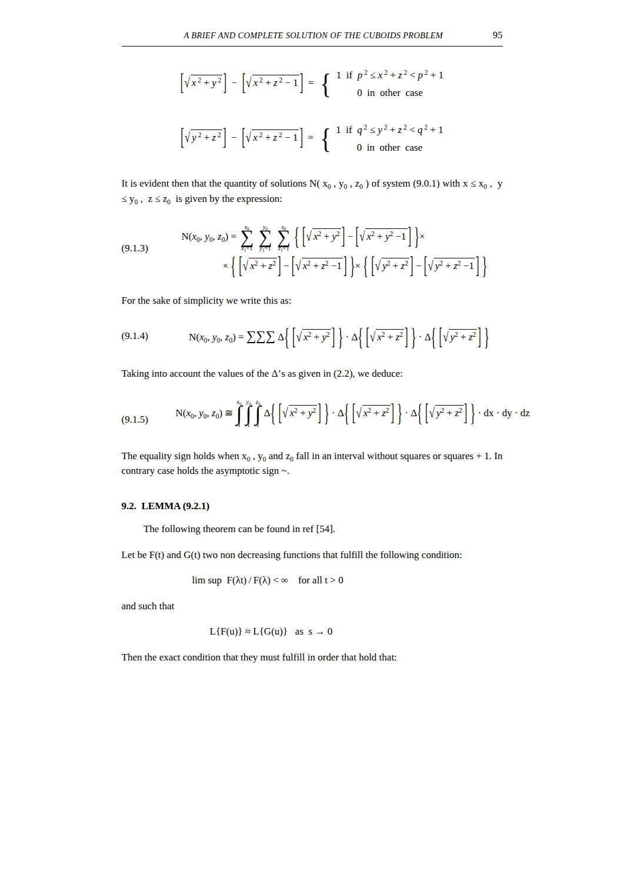A BRIEF AND COMPLETE SOLUTION OF THE CUBOIDS PROBLEM
95
[√x 2 + y 2] − [√x 2 + z 2 − 1] = {
1 if p 2 ≤ x 2 + z 2 < p 2 + 1
0 in other case
[√y 2 + z 2] − [√x 2 + z 2 − 1] = {
1 if q 2 ≤ y 2 + z 2 < q 2 + 1
0 in other case
It is evident then that the quantity of solutions N( x0 , y0 , z0 ) of system (9.0.1) with x ≤ x0 , y ≤ y0 , z ≤ z0 is given by the expression:
(9.1.3)
N(x0, y0, z0) = x0∑x1=1 y0∑y1=1 z0∑z1=1 { [√x2 + y2] − [√x2 + y2 −1] }×
× { [√x2 + z2] − [√x2 + z2 −1] }× { [√y2 + z2] − [√y2 + z2 −1] }
For the sake of simplicity we write this as:
(9.1.4)
N(x0, y0, z0) = ∑∑∑ Δ{ [√x2 + y2] } · Δ{ [√x2 + z2] } · Δ{ [√y2 + z2] }
Taking into account the values of the Δ’s as given in (2.2), we deduce:
(9.1.5)
N(x0, y0, z0) ≅ x0∫1 y0∫1 z0∫1 Δ{ [√x2 + y2] } · Δ{ [√x2 + z2] } · Δ{ [√y2 + z2] } · dx · dy · dz
The equality sign holds when x0 , y0 and z0 fall in an interval without squares or squares + 1. In contrary case holds the asymptotic sign ~.
9.2. LEMMA (9.2.1)
The following theorem can be found in ref [54].
Let be F(t) and G(t) two non decreasing functions that fulfill the following condition:
lim sup F(λt) / F(λ) < ∞ for all t > 0
and such that
L{F(u)} ≈ L{G(u)} as s → 0
Then the exact condition that they must fulfill in order that hold that: